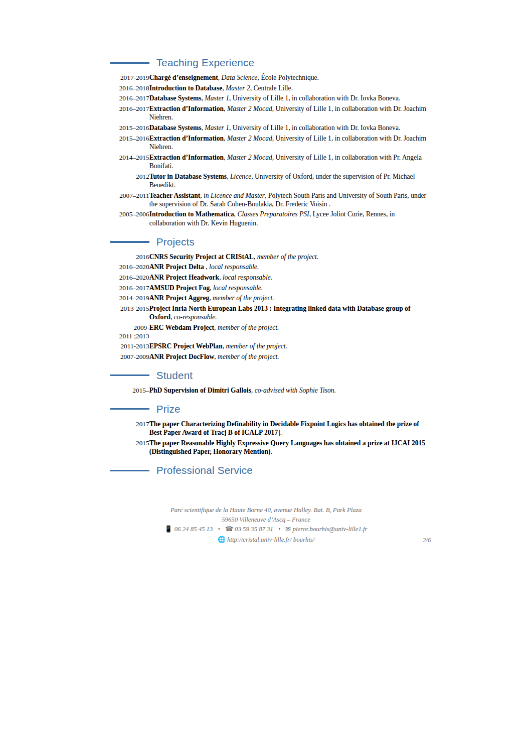Teaching Experience
| 2017-2019 | Chargé d’enseignement , Data Science , École Polytechnique. |
| 2016–2018 | Introduction to Database , Master 2 , Centrale Lille. |
| 2016–2017 | Database Systems , Master 1 , University of Lille 1, in collaboration with Dr. Iovka Boneva. |
| 2016–2017 | Extraction d’Information , Master 2 Mocad , University of Lille 1, in collaboration with Dr. Joachim Niehren. |
| 2015–2016 | Database Systems , Master 1 , University of Lille 1, in collaboration with Dr. Iovka Boneva. |
| 2015–2016 | Extraction d’Information , Master 2 Mocad , University of Lille 1, in collaboration with Dr. Joachim Niehren. |
| 2014–2015 | Extraction d’Information , Master 2 Mocad , University of Lille 1, in collaboration with Pr. Angela Bonifati. |
| 2012 | Tutor in Database Systems , Licence , University of Oxford, under the supervision of Pr. Michael Benedikt. |
| 2007–2011 | Teacher Assistant , in Licence and Master , Polytech South Paris and University of South Paris, under the supervision of Dr. Sarah Cohen-Boulakia, Dr. Frederic Voisin . |
| 2005–2006 | Introduction to Mathematica , Classes Preparatoires PSI , Lycee Joliot Curie, Rennes, in collaboration with Dr. Kevin Huguenin. |
Projects
| 2016 | CNRS Security Project at CRIStAL , member of the project. |
| 2016–2020 | ANR Project Delta , local responsable. |
| 2016–2020 | ANR Project Headwork , local responsable. |
| 2016–2017 | AMSUD Project Fog , local responsable. |
| 2014–2019 | ANR Project Aggreg , member of the project. |
| 2013-2015 | Project Inria North European Labs 2013 : Integrating linked data with Database group of Oxford , co-responsable. |
| 2009- 2011 ;2013 | ERC Webdam Project , member of the project. |
| 2011-2013 | EPSRC Project WebPlan , member of the project. |
| 2007-2009 | ANR Project DocFlow , member of the project. |
Student
| 2015– | PhD Supervision of Dimitri Gallois , co-advised with Sophie Tison. |
Prize
| 2017 | The paper Characterizing Definability in Decidable Fixpoint Logics has obtained the prize of Best Paper Award of Tracj B of ICALP 2017 ]. |
| 2015 | The paper Reasonable Highly Expressive Query Languages has obtained a prize at IJCAI 2015 (Distinguished Paper, Honorary Mention) . |
Professional Service
Parc scientifique de la Haute Borne 40, avenue Halley. Bat. B, Park Plaza
59650 Villeneuve d’Ascq – France
📱 06 24 85 45 13 • ☎ 03 59 35 87 31 • ✉ pierre.bourhis@univ-lille1.fr
🌐 http://cristal.univ-lille.fr/ bourhis/
2/6